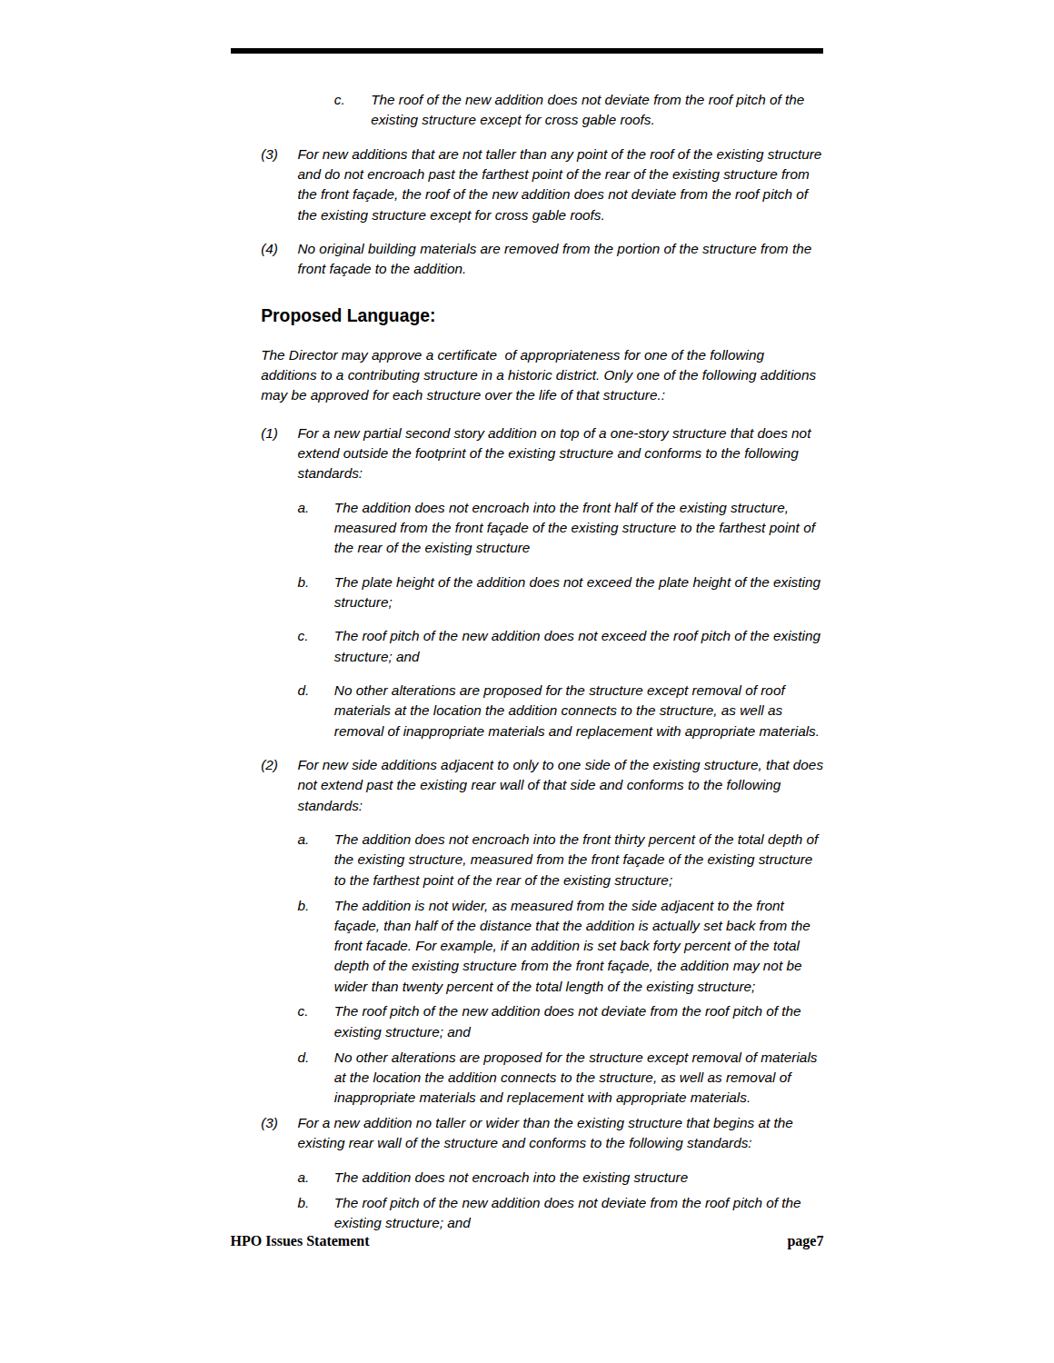c. The roof of the new addition does not deviate from the roof pitch of the existing structure except for cross gable roofs.
(3) For new additions that are not taller than any point of the roof of the existing structure and do not encroach past the farthest point of the rear of the existing structure from the front façade, the roof of the new addition does not deviate from the roof pitch of the existing structure except for cross gable roofs.
(4) No original building materials are removed from the portion of the structure from the front façade to the addition.
Proposed Language:
The Director may approve a certificate of appropriateness for one of the following additions to a contributing structure in a historic district. Only one of the following additions may be approved for each structure over the life of that structure.:
(1) For a new partial second story addition on top of a one-story structure that does not extend outside the footprint of the existing structure and conforms to the following standards:
a. The addition does not encroach into the front half of the existing structure, measured from the front façade of the existing structure to the farthest point of the rear of the existing structure
b. The plate height of the addition does not exceed the plate height of the existing structure;
c. The roof pitch of the new addition does not exceed the roof pitch of the existing structure; and
d. No other alterations are proposed for the structure except removal of roof materials at the location the addition connects to the structure, as well as removal of inappropriate materials and replacement with appropriate materials.
(2) For new side additions adjacent to only to one side of the existing structure, that does not extend past the existing rear wall of that side and conforms to the following standards:
a. The addition does not encroach into the front thirty percent of the total depth of the existing structure, measured from the front façade of the existing structure to the farthest point of the rear of the existing structure;
b. The addition is not wider, as measured from the side adjacent to the front façade, than half of the distance that the addition is actually set back from the front facade. For example, if an addition is set back forty percent of the total depth of the existing structure from the front façade, the addition may not be wider than twenty percent of the total length of the existing structure;
c. The roof pitch of the new addition does not deviate from the roof pitch of the existing structure; and
d. No other alterations are proposed for the structure except removal of materials at the location the addition connects to the structure, as well as removal of inappropriate materials and replacement with appropriate materials.
(3) For a new addition no taller or wider than the existing structure that begins at the existing rear wall of the structure and conforms to the following standards:
a. The addition does not encroach into the existing structure
b. The roof pitch of the new addition does not deviate from the roof pitch of the existing structure; and
HPO Issues Statement page7